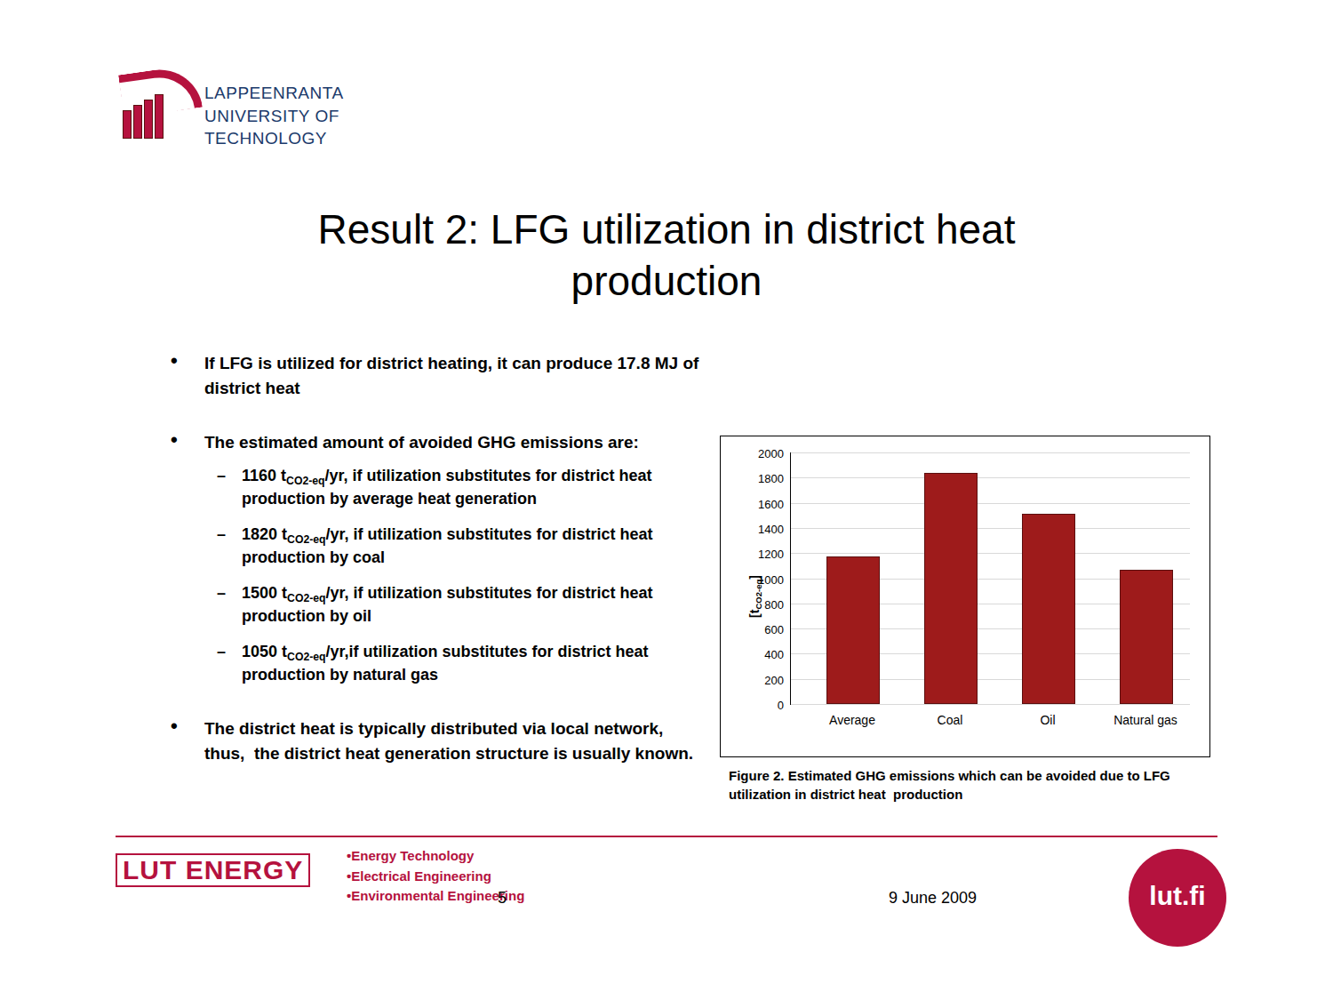LAPPEENRANTA
UNIVERSITY OF TECHNOLOGY
Result 2: LFG utilization in district heat
production
If LFG is utilized for district heating, it can produce 17.8 MJ of district heat
The estimated amount of avoided GHG emissions are:
1160 tCO2-eq/yr, if utilization substitutes for district heat production by average heat generation
1820 tCO2-eq/yr, if utilization substitutes for district heat production by coal
1500 tCO2-eq/yr, if utilization substitutes for district heat production by oil
1050 tCO2-eq/yr,if utilization substitutes for district heat production by natural gas
The district heat is typically distributed via local network, thus, the district heat generation structure is usually known.
[tCO2-eq]
2000
1800
1600
1400
1200
1000
800
600
400
200
0
Average
Coal
Oil
Natural gas
Figure 2. Estimated GHG emissions which can be avoided due to LFG utilization in district heat production
LUT ENERGY
Energy Technology
Electrical Engineering
Environmental Engineering
5
9 June 2009
lut.fi